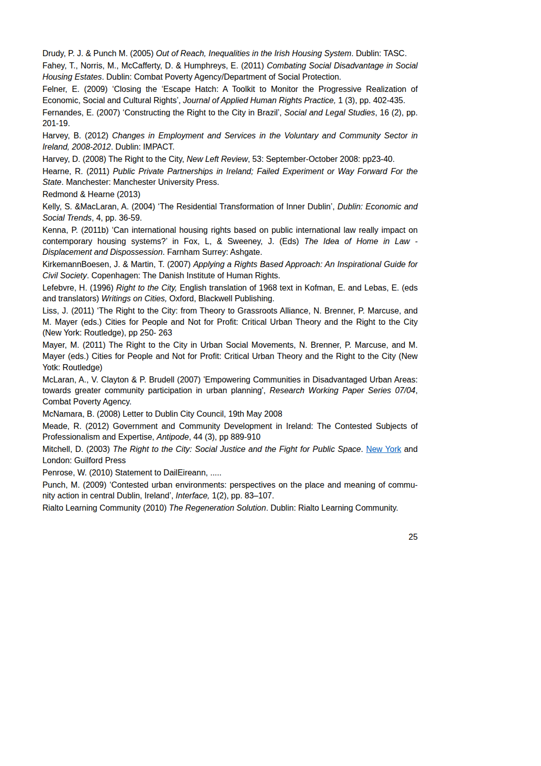Drudy, P. J. & Punch M. (2005) Out of Reach, Inequalities in the Irish Housing System. Dublin: TASC.
Fahey, T., Norris, M., McCafferty, D. & Humphreys, E. (2011) Combating Social Disadvantage in Social Housing Estates. Dublin: Combat Poverty Agency/Department of Social Protection.
Felner, E. (2009) ‘Closing the ‘Escape Hatch: A Toolkit to Monitor the Progressive Realization of Economic, Social and Cultural Rights’, Journal of Applied Human Rights Practice, 1 (3), pp. 402-435.
Fernandes, E. (2007) ‘Constructing the Right to the City in Brazil’, Social and Legal Studies, 16 (2), pp. 201-19.
Harvey, B. (2012) Changes in Employment and Services in the Voluntary and Community Sector in Ireland, 2008-2012. Dublin: IMPACT.
Harvey, D. (2008) The Right to the City, New Left Review, 53: September-October 2008: pp23-40.
Hearne, R. (2011) Public Private Partnerships in Ireland; Failed Experiment or Way Forward For the State. Manchester: Manchester University Press.
Redmond & Hearne (2013)
Kelly, S. &MacLaran, A. (2004) ‘The Residential Transformation of Inner Dublin’, Dublin: Economic and Social Trends, 4, pp. 36-59.
Kenna, P. (2011b) ‘Can international housing rights based on public international law really impact on contemporary housing systems?’ in Fox, L, & Sweeney, J. (Eds) The Idea of Home in Law - Displacement and Dispossession. Farnham Surrey: Ashgate.
KirkemannBoesen, J. & Martin, T. (2007) Applying a Rights Based Approach: An Inspirational Guide for Civil Society. Copenhagen: The Danish Institute of Human Rights.
Lefebvre, H. (1996) Right to the City, English translation of 1968 text in Kofman, E. and Lebas, E. (eds and translators) Writings on Cities, Oxford, Blackwell Publishing.
Liss, J. (2011) ‘The Right to the City: from Theory to Grassroots Alliance, N. Brenner, P. Marcuse, and M. Mayer (eds.) Cities for People and Not for Profit: Critical Urban Theory and the Right to the City (New York: Routledge), pp 250- 263
Mayer, M. (2011) The Right to the City in Urban Social Movements, N. Brenner, P. Marcuse, and M. Mayer (eds.) Cities for People and Not for Profit: Critical Urban Theory and the Right to the City (New Yotk: Routledge)
McLaran, A., V. Clayton & P. Brudell (2007) 'Empowering Communities in Disadvantaged Urban Areas: towards greater community participation in urban planning', Research Working Paper Series 07/04, Combat Poverty Agency.
McNamara, B. (2008) Letter to Dublin City Council, 19th May 2008
Meade, R. (2012) Government and Community Development in Ireland: The Contested Subjects of Professionalism and Expertise, Antipode, 44 (3), pp 889-910
Mitchell, D. (2003) The Right to the City: Social Justice and the Fight for Public Space. New York and London: Guilford Press
Penrose, W. (2010) Statement to DailEireann, .....
Punch, M. (2009) ‘Contested urban environments: perspectives on the place and meaning of community action in central Dublin, Ireland’, Interface, 1(2), pp. 83–107.
Rialto Learning Community (2010) The Regeneration Solution. Dublin: Rialto Learning Community.
25